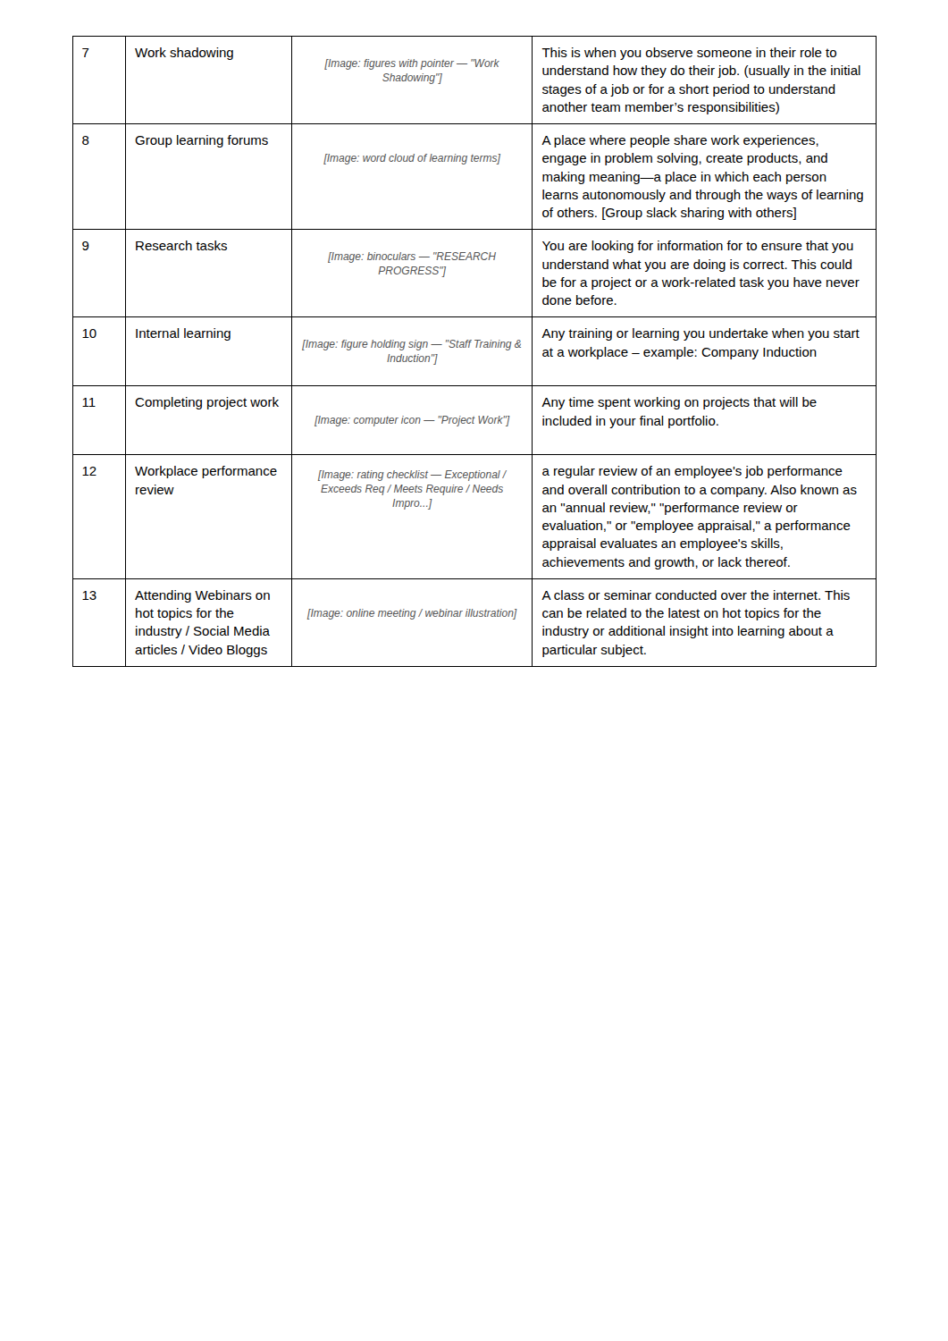| 7 | Work shadowing | [Image: figures with pointer — "Work Shadowing"] | This is when you observe someone in their role to understand how they do their job. (usually in the initial stages of a job or for a short period to understand another team member’s responsibilities) |
| 8 | Group learning forums | [Image: word cloud of learning terms] | A place where people share work experiences, engage in problem solving, create products, and making meaning—a place in which each person learns autonomously and through the ways of learning of others. [Group slack sharing with others] |
| 9 | Research tasks | [Image: binoculars — "RESEARCH PROGRESS"] | You are looking for information for to ensure that you understand what you are doing is correct. This could be for a project or a work-related task you have never done before. |
| 10 | Internal learning | [Image: figure holding sign — "Staff Training & Induction"] | Any training or learning you undertake when you start at a workplace – example: Company Induction |
| 11 | Completing project work | [Image: computer icon — "Project Work"] | Any time spent working on projects that will be included in your final portfolio. |
| 12 | Workplace performance review | [Image: rating checklist — Exceptional / Exceeds Req / Meets Require / Needs Impro...] | a regular review of an employee's job performance and overall contribution to a company. Also known as an "annual review," "performance review or evaluation," or "employee appraisal," a performance appraisal evaluates an employee's skills, achievements and growth, or lack thereof. |
| 13 | Attending Webinars on hot topics for the industry / Social Media articles / Video Bloggs | [Image: online meeting / webinar illustration] | A class or seminar conducted over the internet. This can be related to the latest on hot topics for the industry or additional insight into learning about a particular subject. |